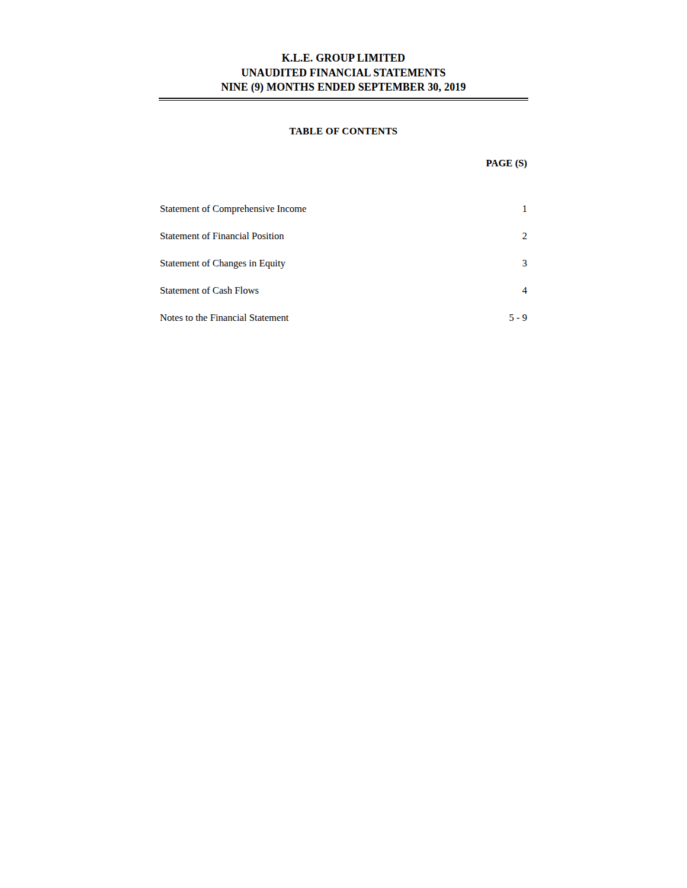K.L.E. GROUP LIMITED UNAUDITED FINANCIAL STATEMENTS NINE (9) MONTHS ENDED SEPTEMBER 30, 2019
TABLE OF CONTENTS
PAGE (S)
| Statement of Comprehensive Income | 1 |
| Statement of Financial Position | 2 |
| Statement of Changes in Equity | 3 |
| Statement of Cash Flows | 4 |
| Notes to the Financial Statement | 5 - 9 |